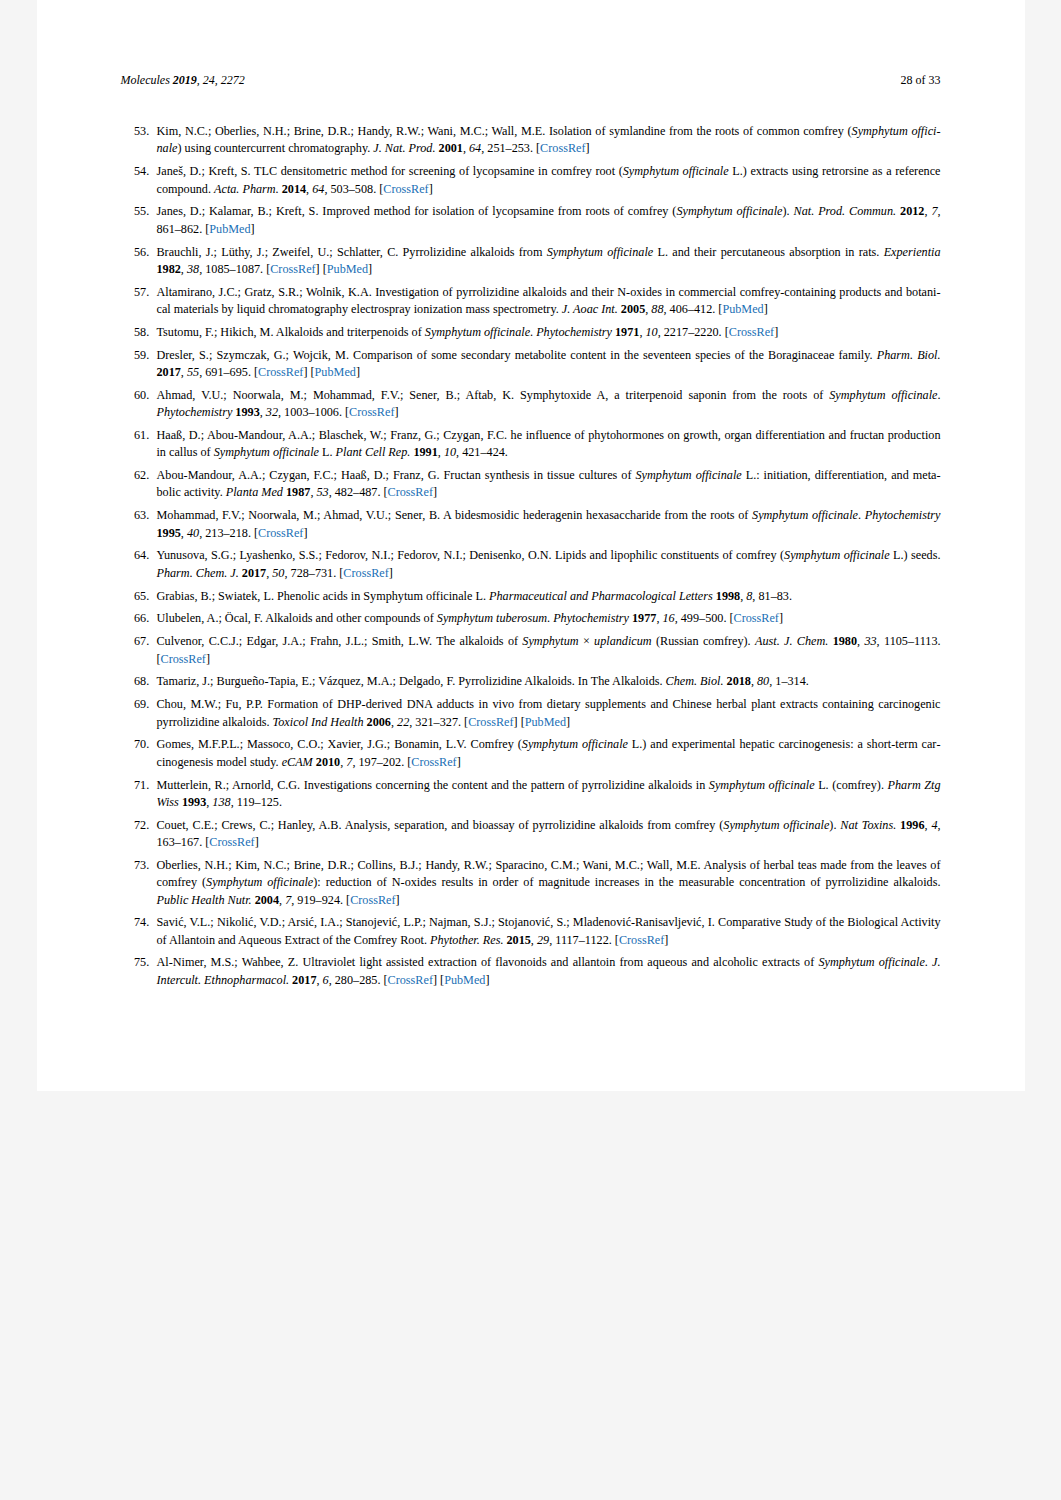Molecules 2019, 24, 2272
28 of 33
53. Kim, N.C.; Oberlies, N.H.; Brine, D.R.; Handy, R.W.; Wani, M.C.; Wall, M.E. Isolation of symlandine from the roots of common comfrey (Symphytum officinale) using countercurrent chromatography. J. Nat. Prod. 2001, 64, 251–253. [CrossRef]
54. Janeš, D.; Kreft, S. TLC densitometric method for screening of lycopsamine in comfrey root (Symphytum officinale L.) extracts using retrorsine as a reference compound. Acta. Pharm. 2014, 64, 503–508. [CrossRef]
55. Janes, D.; Kalamar, B.; Kreft, S. Improved method for isolation of lycopsamine from roots of comfrey (Symphytum officinale). Nat. Prod. Commun. 2012, 7, 861–862. [PubMed]
56. Brauchli, J.; Lüthy, J.; Zweifel, U.; Schlatter, C. Pyrrolizidine alkaloids from Symphytum officinale L. and their percutaneous absorption in rats. Experientia 1982, 38, 1085–1087. [CrossRef] [PubMed]
57. Altamirano, J.C.; Gratz, S.R.; Wolnik, K.A. Investigation of pyrrolizidine alkaloids and their N-oxides in commercial comfrey-containing products and botanical materials by liquid chromatography electrospray ionization mass spectrometry. J. Aoac Int. 2005, 88, 406–412. [PubMed]
58. Tsutomu, F.; Hikich, M. Alkaloids and triterpenoids of Symphytum officinale. Phytochemistry 1971, 10, 2217–2220. [CrossRef]
59. Dresler, S.; Szymczak, G.; Wojcik, M. Comparison of some secondary metabolite content in the seventeen species of the Boraginaceae family. Pharm. Biol. 2017, 55, 691–695. [CrossRef] [PubMed]
60. Ahmad, V.U.; Noorwala, M.; Mohammad, F.V.; Sener, B.; Aftab, K. Symphytoxide A, a triterpenoid saponin from the roots of Symphytum officinale. Phytochemistry 1993, 32, 1003–1006. [CrossRef]
61. Haaß, D.; Abou-Mandour, A.A.; Blaschek, W.; Franz, G.; Czygan, F.C. he influence of phytohormones on growth, organ differentiation and fructan production in callus of Symphytum officinale L. Plant Cell Rep. 1991, 10, 421–424.
62. Abou-Mandour, A.A.; Czygan, F.C.; Haaß, D.; Franz, G. Fructan synthesis in tissue cultures of Symphytum officinale L.: initiation, differentiation, and metabolic activity. Planta Med 1987, 53, 482–487. [CrossRef]
63. Mohammad, F.V.; Noorwala, M.; Ahmad, V.U.; Sener, B. A bidesmosidic hederagenin hexasaccharide from the roots of Symphytum officinale. Phytochemistry 1995, 40, 213–218. [CrossRef]
64. Yunusova, S.G.; Lyashenko, S.S.; Fedorov, N.I.; Fedorov, N.I.; Denisenko, O.N. Lipids and lipophilic constituents of comfrey (Symphytum officinale L.) seeds. Pharm. Chem. J. 2017, 50, 728–731. [CrossRef]
65. Grabias, B.; Swiatek, L. Phenolic acids in Symphytum officinale L. Pharmaceutical and Pharmacological Letters 1998, 8, 81–83.
66. Ulubelen, A.; Öcal, F. Alkaloids and other compounds of Symphytum tuberosum. Phytochemistry 1977, 16, 499–500. [CrossRef]
67. Culvenor, C.C.J.; Edgar, J.A.; Frahn, J.L.; Smith, L.W. The alkaloids of Symphytum × uplandicum (Russian comfrey). Aust. J. Chem. 1980, 33, 1105–1113. [CrossRef]
68. Tamariz, J.; Burgueño-Tapia, E.; Vázquez, M.A.; Delgado, F. Pyrrolizidine Alkaloids. In The Alkaloids. Chem. Biol. 2018, 80, 1–314.
69. Chou, M.W.; Fu, P.P. Formation of DHP-derived DNA adducts in vivo from dietary supplements and Chinese herbal plant extracts containing carcinogenic pyrrolizidine alkaloids. Toxicol Ind Health 2006, 22, 321–327. [CrossRef] [PubMed]
70. Gomes, M.F.P.L.; Massoco, C.O.; Xavier, J.G.; Bonamin, L.V. Comfrey (Symphytum officinale L.) and experimental hepatic carcinogenesis: a short-term carcinogenesis model study. eCAM 2010, 7, 197–202. [CrossRef]
71. Mutterlein, R.; Arnorld, C.G. Investigations concerning the content and the pattern of pyrrolizidine alkaloids in Symphytum officinale L. (comfrey). Pharm Ztg Wiss 1993, 138, 119–125.
72. Couet, C.E.; Crews, C.; Hanley, A.B. Analysis, separation, and bioassay of pyrrolizidine alkaloids from comfrey (Symphytum officinale). Nat Toxins. 1996, 4, 163–167. [CrossRef]
73. Oberlies, N.H.; Kim, N.C.; Brine, D.R.; Collins, B.J.; Handy, R.W.; Sparacino, C.M.; Wani, M.C.; Wall, M.E. Analysis of herbal teas made from the leaves of comfrey (Symphytum officinale): reduction of N-oxides results in order of magnitude increases in the measurable concentration of pyrrolizidine alkaloids. Public Health Nutr. 2004, 7, 919–924. [CrossRef]
74. Savić, V.L.; Nikolić, V.D.; Arsić, I.A.; Stanojević, L.P.; Najman, S.J.; Stojanović, S.; Mladenović-Ranisavljević, I. Comparative Study of the Biological Activity of Allantoin and Aqueous Extract of the Comfrey Root. Phytother. Res. 2015, 29, 1117–1122. [CrossRef]
75. Al-Nimer, M.S.; Wahbee, Z. Ultraviolet light assisted extraction of flavonoids and allantoin from aqueous and alcoholic extracts of Symphytum officinale. J. Intercult. Ethnopharmacol. 2017, 6, 280–285. [CrossRef] [PubMed]